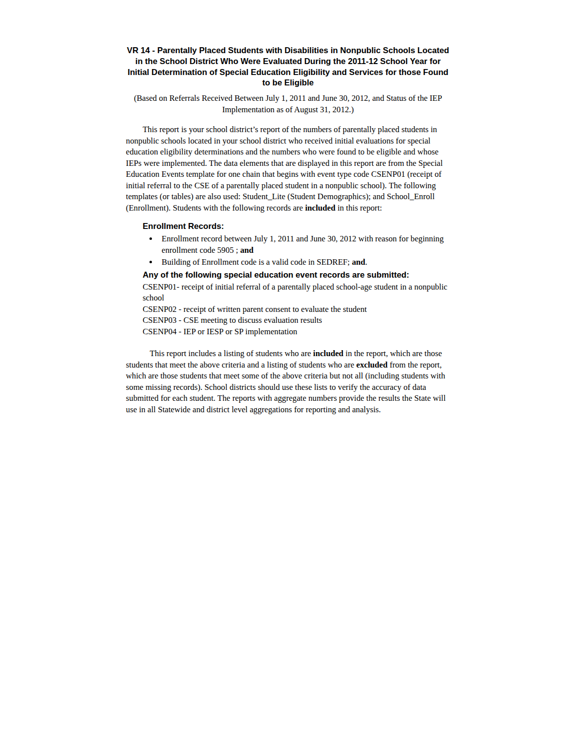VR 14 - Parentally Placed Students with Disabilities in Nonpublic Schools Located in the School District Who Were Evaluated During the 2011-12 School Year for Initial Determination of Special Education Eligibility and Services for those Found to be Eligible
(Based on Referrals Received Between July 1, 2011 and June 30, 2012, and Status of the IEP Implementation as of August 31, 2012.)
This report is your school district’s report of the numbers of parentally placed students in nonpublic schools located in your school district who received initial evaluations for special education eligibility determinations and the numbers who were found to be eligible and whose IEPs were implemented. The data elements that are displayed in this report are from the Special Education Events template for one chain that begins with event type code CSENP01 (receipt of initial referral to the CSE of a parentally placed student in a nonpublic school). The following templates (or tables) are also used: Student_Lite (Student Demographics); and School_Enroll (Enrollment). Students with the following records are included in this report:
Enrollment Records:
Enrollment record between July 1, 2011 and June 30, 2012 with reason for beginning enrollment code 5905 ; and
Building of Enrollment code is a valid code in SEDREF; and.
Any of the following special education event records are submitted:
CSENP01- receipt of initial referral of a parentally placed school-age student in a nonpublic school
CSENP02 - receipt of written parent consent to evaluate the student
CSENP03 - CSE meeting to discuss evaluation results
CSENP04 - IEP or IESP or SP implementation
This report includes a listing of students who are included in the report, which are those students that meet the above criteria and a listing of students who are excluded from the report, which are those students that meet some of the above criteria but not all (including students with some missing records). School districts should use these lists to verify the accuracy of data submitted for each student. The reports with aggregate numbers provide the results the State will use in all Statewide and district level aggregations for reporting and analysis.